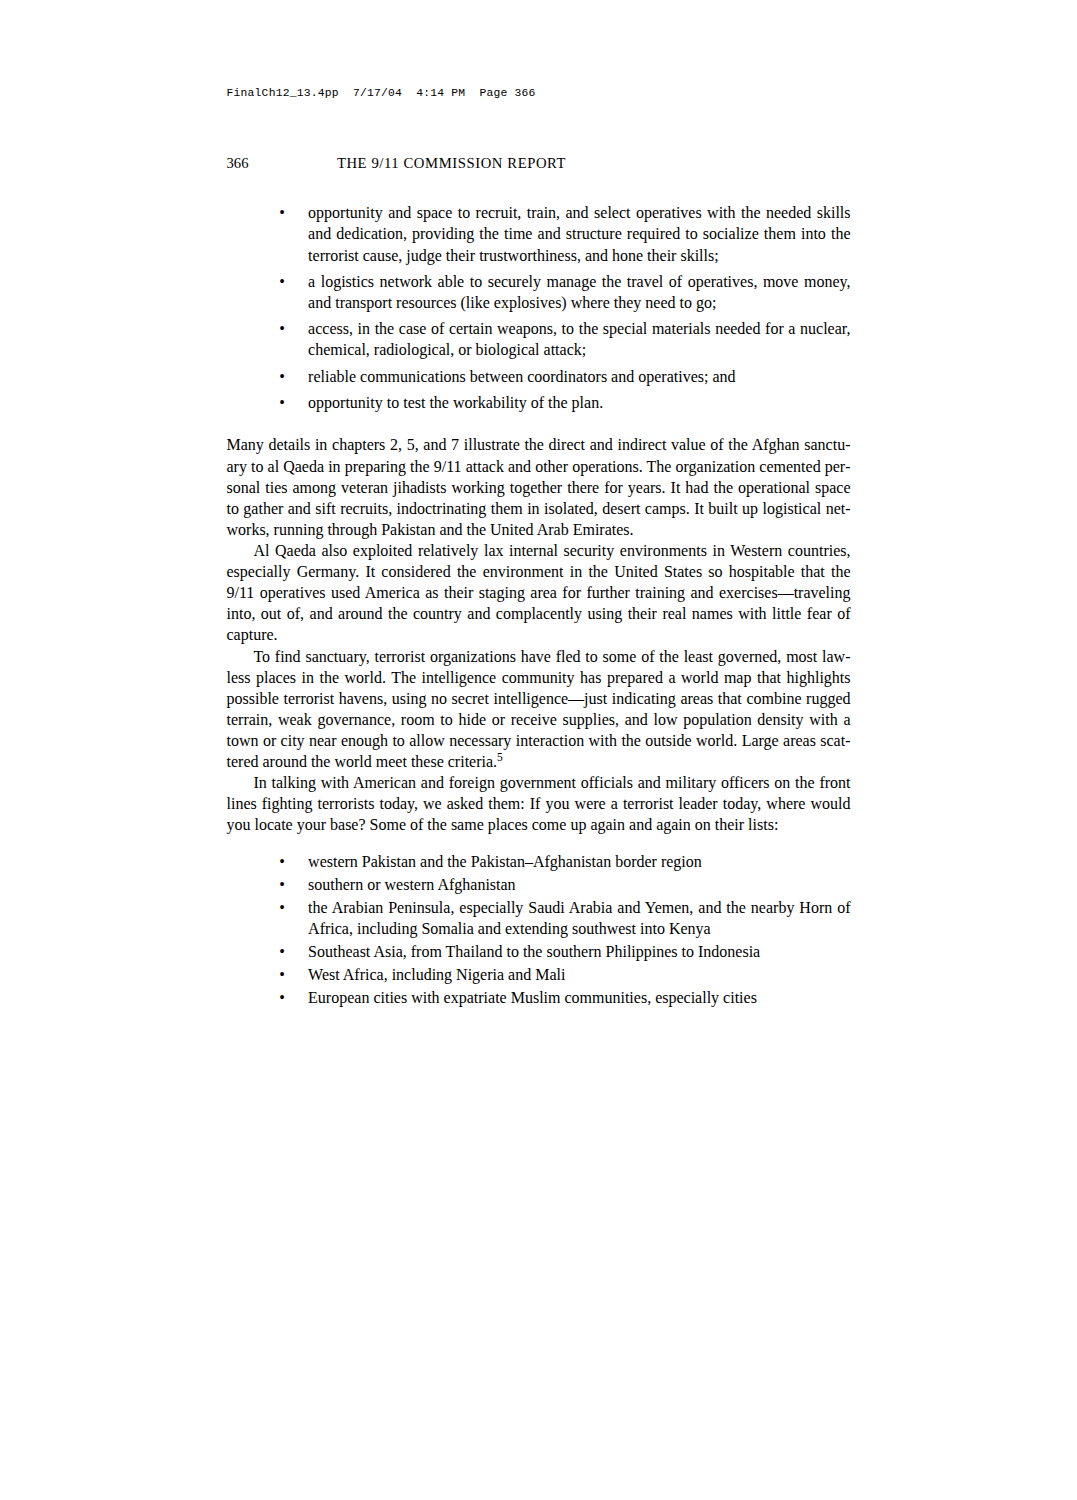FinalCh12_13.4pp 7/17/04 4:14 PM Page 366
366
THE 9/11 COMMISSION REPORT
opportunity and space to recruit, train, and select operatives with the needed skills and dedication, providing the time and structure required to socialize them into the terrorist cause, judge their trustworthiness, and hone their skills;
a logistics network able to securely manage the travel of operatives, move money, and transport resources (like explosives) where they need to go;
access, in the case of certain weapons, to the special materials needed for a nuclear, chemical, radiological, or biological attack;
reliable communications between coordinators and operatives; and
opportunity to test the workability of the plan.
Many details in chapters 2, 5, and 7 illustrate the direct and indirect value of the Afghan sanctuary to al Qaeda in preparing the 9/11 attack and other operations. The organization cemented personal ties among veteran jihadists working together there for years. It had the operational space to gather and sift recruits, indoctrinating them in isolated, desert camps. It built up logistical networks, running through Pakistan and the United Arab Emirates.
Al Qaeda also exploited relatively lax internal security environments in Western countries, especially Germany. It considered the environment in the United States so hospitable that the 9/11 operatives used America as their staging area for further training and exercises—traveling into, out of, and around the country and complacently using their real names with little fear of capture.
To find sanctuary, terrorist organizations have fled to some of the least governed, most lawless places in the world. The intelligence community has prepared a world map that highlights possible terrorist havens, using no secret intelligence—just indicating areas that combine rugged terrain, weak governance, room to hide or receive supplies, and low population density with a town or city near enough to allow necessary interaction with the outside world. Large areas scattered around the world meet these criteria.5
In talking with American and foreign government officials and military officers on the front lines fighting terrorists today, we asked them: If you were a terrorist leader today, where would you locate your base? Some of the same places come up again and again on their lists:
western Pakistan and the Pakistan–Afghanistan border region
southern or western Afghanistan
the Arabian Peninsula, especially Saudi Arabia and Yemen, and the nearby Horn of Africa, including Somalia and extending southwest into Kenya
Southeast Asia, from Thailand to the southern Philippines to Indonesia
West Africa, including Nigeria and Mali
European cities with expatriate Muslim communities, especially cities